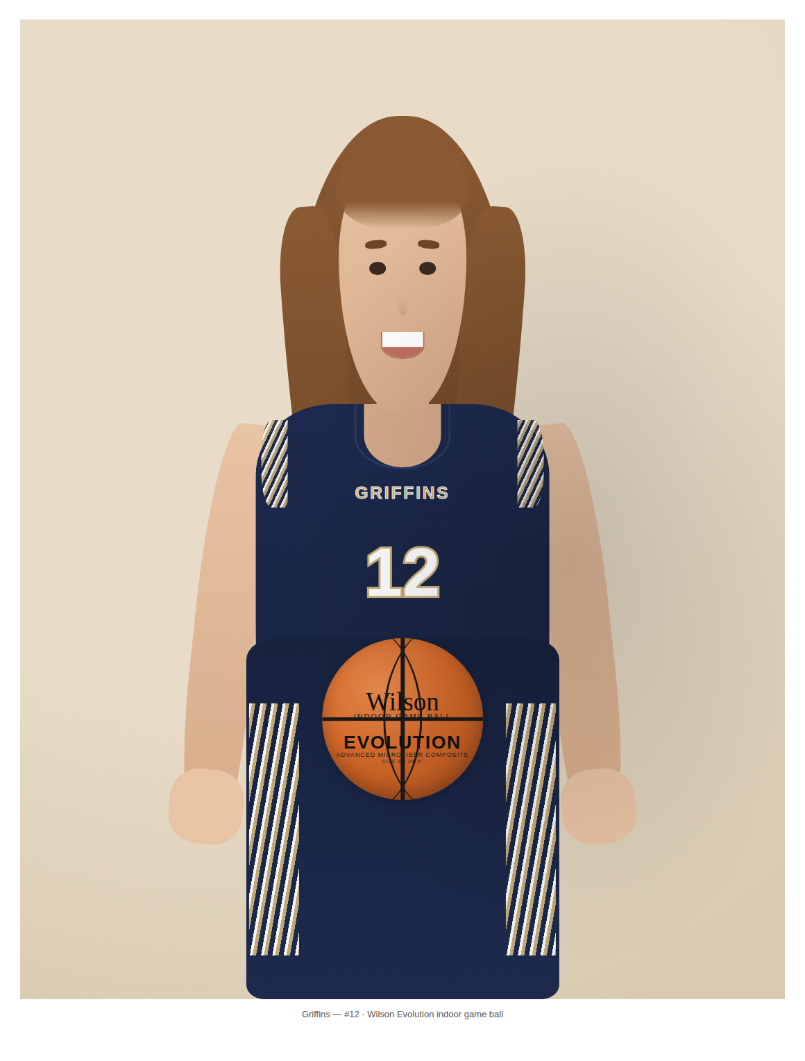Griffins basketball player wearing jersey number 12 holding a Wilson Evolution basketball
GRIFFINS 12
Wilson INDOOR GAME BALL EVOLUTION ADVANCED MICROFIBER COMPOSITE SIZE 6 / 28.5"
Griffins — #12 · Wilson Evolution indoor game ball